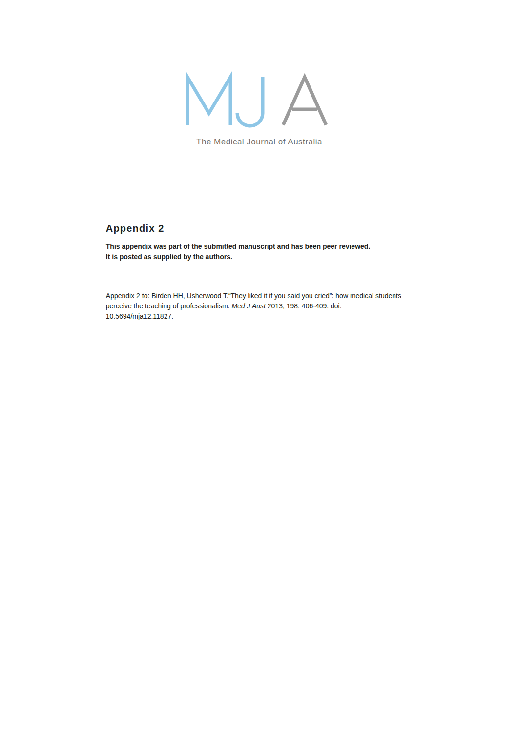The Medical Journal of Australia
Appendix 2
This appendix was part of the submitted manuscript and has been peer reviewed.
It is posted as supplied by the authors.
Appendix 2 to: Birden HH, Usherwood T.“They liked it if you said you cried”: how medical students perceive the teaching of professionalism. Med J Aust 2013; 198: 406-409. doi: 10.5694/mja12.11827.